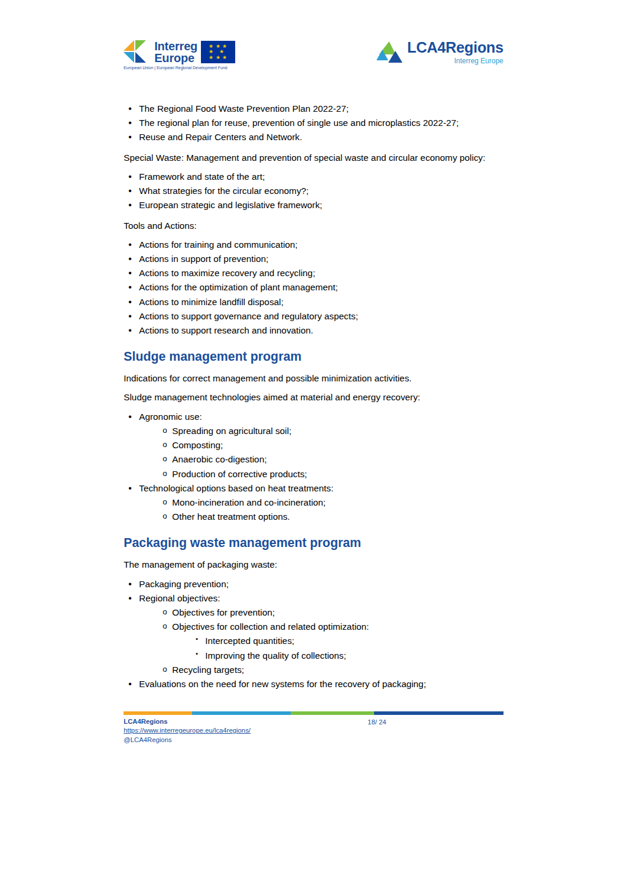Interreg
Europe
★ ★ ★
★ ★
★ ★ ★
European Union | European Regional Development Fund
LCA4Regions
Interreg Europe
The Regional Food Waste Prevention Plan 2022-27;
The regional plan for reuse, prevention of single use and microplastics 2022-27;
Reuse and Repair Centers and Network.
Special Waste: Management and prevention of special waste and circular economy policy:
Framework and state of the art;
What strategies for the circular economy?;
European strategic and legislative framework;
Tools and Actions:
Actions for training and communication;
Actions in support of prevention;
Actions to maximize recovery and recycling;
Actions for the optimization of plant management;
Actions to minimize landfill disposal;
Actions to support governance and regulatory aspects;
Actions to support research and innovation.
Sludge management program
Indications for correct management and possible minimization activities.
Sludge management technologies aimed at material and energy recovery:
Agronomic use:
Spreading on agricultural soil;
Composting;
Anaerobic co-digestion;
Production of corrective products;
Technological options based on heat treatments:
Mono-incineration and co-incineration;
Other heat treatment options.
Packaging waste management program
The management of packaging waste:
Packaging prevention;
Regional objectives:
Objectives for prevention;
Objectives for collection and related optimization:
Intercepted quantities;
Improving the quality of collections;
Recycling targets;
Evaluations on the need for new systems for the recovery of packaging;
LCA4Regions
https://www.interregeurope.eu/lca4regions/
@LCA4Regions
18/ 24